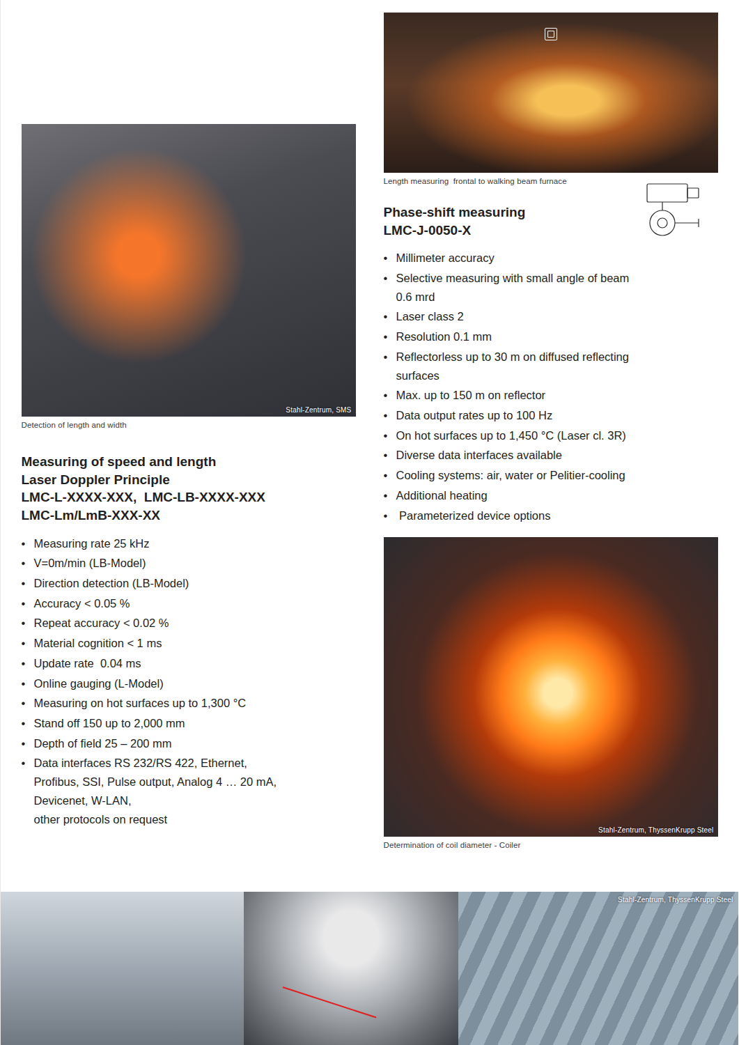Stahl-Zentrum, SMS
Detection of length and width
Measuring of speed and length
Laser Doppler Principle LMC-L-XXXX-XXX, LMC-LB-XXXX-XXX LMC-Lm/LmB-XXX-XX
Measuring rate 25 kHz
V=0m/min (LB-Model)
Direction detection (LB-Model)
Accuracy < 0.05 %
Repeat accuracy < 0.02 %
Material cognition < 1 ms
Update rate 0.04 ms
Online gauging (L-Model)
Measuring on hot surfaces up to 1,300 °C
Stand off 150 up to 2,000 mm
Depth of field 25 – 200 mm
Data interfaces RS 232/RS 422, Ethernet, Profibus, SSI, Pulse output, Analog 4 … 20 mA, Devicenet, W-LAN, other protocols on request
Length measuring frontal to walking beam furnace
Phase-shift measuring LMC-J-0050-X
Millimeter accuracy
Selective measuring with small angle of beam 0.6 mrd
Laser class 2
Resolution 0.1 mm
Reflectorless up to 30 m on diffused reflecting surfaces
Max. up to 150 m on reflector
Data output rates up to 100 Hz
On hot surfaces up to 1,450 °C (Laser cl. 3R)
Diverse data interfaces available
Cooling systems: air, water or Pelitier-cooling
Additional heating
Parameterized device options
Stahl-Zentrum, ThyssenKrupp Steel
Determination of coil diameter - Coiler
Stahl-Zentrum, ThyssenKrupp Steel